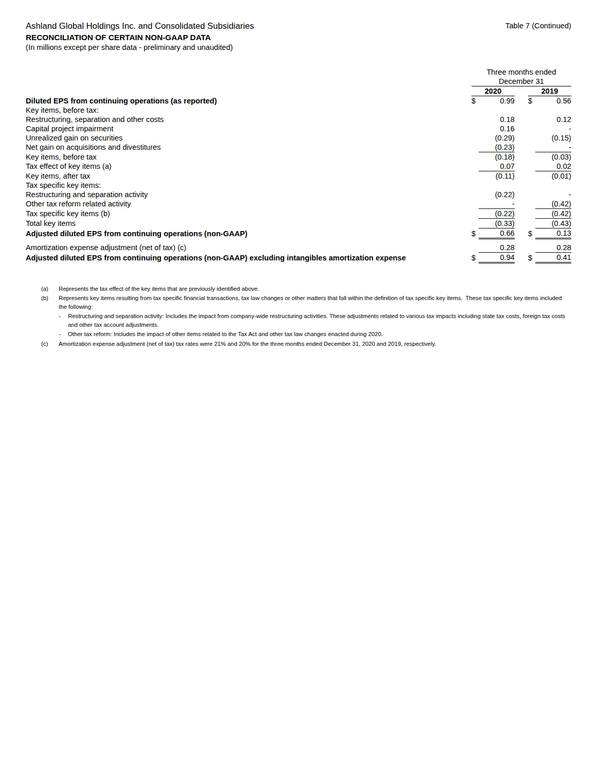Ashland Global Holdings Inc. and Consolidated Subsidiaries
RECONCILIATION OF CERTAIN NON-GAAP DATA
(In millions except per share data - preliminary and unaudited)
Table 7 (Continued)
| | | Three months ended |
| | | December 31 |
| | | 2020 | | 2019 |
| Diluted EPS from continuing operations (as reported) | | $ | 0.99 | | $ | 0.56 |
| Key items, before tax: | | | | | | |
| Restructuring, separation and other costs | | | 0.18 | | | 0.12 |
| Capital project impairment | | | 0.16 | | | - |
| Unrealized gain on securities | | | (0.29) | | | (0.15) |
| Net gain on acquisitions and divestitures | | | (0.23) | | | - |
| Key items, before tax | | | (0.18) | | | (0.03) |
| Tax effect of key items (a) | | | 0.07 | | | 0.02 |
| Key items, after tax | | | (0.11) | | | (0.01) |
| Tax specific key items: | | | | | | |
| Restructuring and separation activity | | | (0.22) | | | - |
| Other tax reform related activity | | | - | | | (0.42) |
| Tax specific key items (b) | | | (0.22) | | | (0.42) |
| Total key items | | | (0.33) | | | (0.43) |
| Adjusted diluted EPS from continuing operations (non-GAAP) | | $ | 0.66 | | $ | 0.13 |
| Amortization expense adjustment (net of tax) (c) | | | 0.28 | | | 0.28 |
| Adjusted diluted EPS from continuing operations (non-GAAP) excluding intangibles amortization expense | | $ | 0.94 | | $ | 0.41 |
| (a) | Represents the tax effect of the key items that are previously identified above. |
| (b) | Represents key items resulting from tax specific financial transactions, tax law changes or other matters that fall within the definition of tax specific key items. These tax specific key items included the following: |
| | - | Restructuring and separation activity: Includes the impact from company-wide restructuring activities. These adjustments related to various tax impacts including state tax costs, foreign tax costs and other tax account adjustments. |
| | - | Other tax reform: Includes the impact of other items related to the Tax Act and other tax law changes enacted during 2020. |
| (c) | Amortization expense adjustment (net of tax) tax rates were 21% and 20% for the three months ended December 31, 2020 and 2019, respectively. |